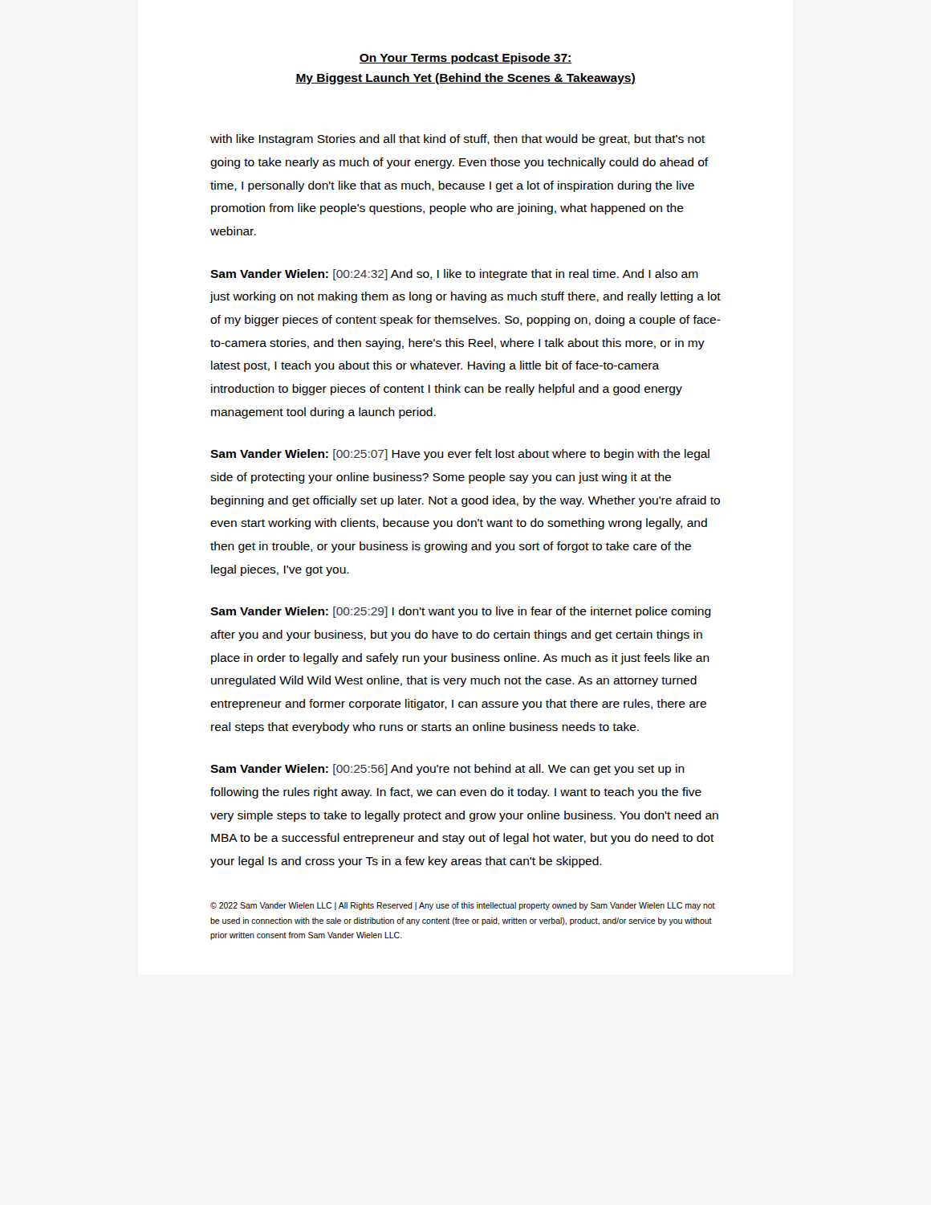On Your Terms podcast Episode 37: My Biggest Launch Yet (Behind the Scenes & Takeaways)
with like Instagram Stories and all that kind of stuff, then that would be great, but that's not going to take nearly as much of your energy. Even those you technically could do ahead of time, I personally don't like that as much, because I get a lot of inspiration during the live promotion from like people's questions, people who are joining, what happened on the webinar.
Sam Vander Wielen: [00:24:32] And so, I like to integrate that in real time. And I also am just working on not making them as long or having as much stuff there, and really letting a lot of my bigger pieces of content speak for themselves. So, popping on, doing a couple of face-to-camera stories, and then saying, here's this Reel, where I talk about this more, or in my latest post, I teach you about this or whatever. Having a little bit of face-to-camera introduction to bigger pieces of content I think can be really helpful and a good energy management tool during a launch period.
Sam Vander Wielen: [00:25:07] Have you ever felt lost about where to begin with the legal side of protecting your online business? Some people say you can just wing it at the beginning and get officially set up later. Not a good idea, by the way. Whether you're afraid to even start working with clients, because you don't want to do something wrong legally, and then get in trouble, or your business is growing and you sort of forgot to take care of the legal pieces, I've got you.
Sam Vander Wielen: [00:25:29] I don't want you to live in fear of the internet police coming after you and your business, but you do have to do certain things and get certain things in place in order to legally and safely run your business online. As much as it just feels like an unregulated Wild Wild West online, that is very much not the case. As an attorney turned entrepreneur and former corporate litigator, I can assure you that there are rules, there are real steps that everybody who runs or starts an online business needs to take.
Sam Vander Wielen: [00:25:56] And you're not behind at all. We can get you set up in following the rules right away. In fact, we can even do it today. I want to teach you the five very simple steps to take to legally protect and grow your online business. You don't need an MBA to be a successful entrepreneur and stay out of legal hot water, but you do need to dot your legal Is and cross your Ts in a few key areas that can't be skipped.
© 2022 Sam Vander Wielen LLC | All Rights Reserved | Any use of this intellectual property owned by Sam Vander Wielen LLC may not be used in connection with the sale or distribution of any content (free or paid, written or verbal), product, and/or service by you without prior written consent from Sam Vander Wielen LLC.